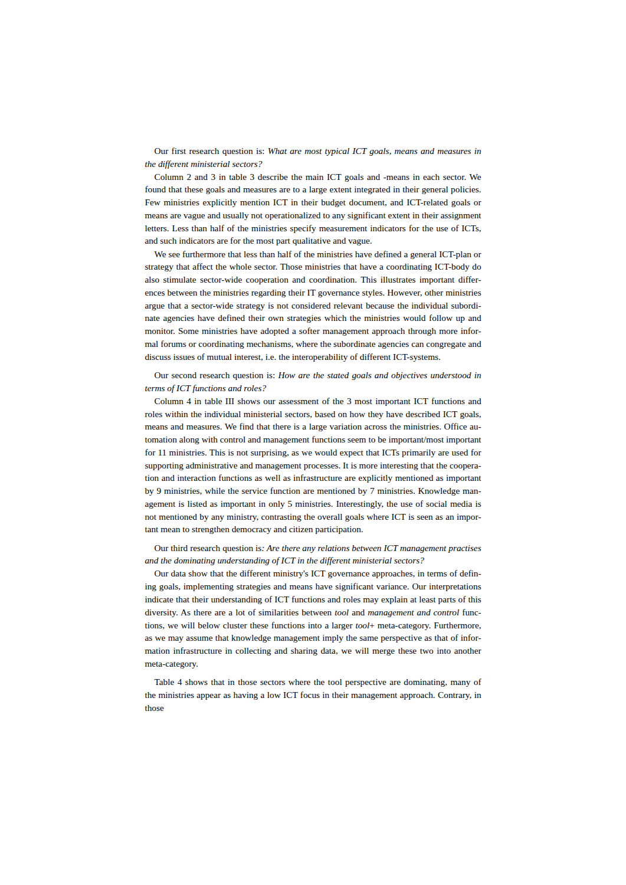Our first research question is: What are most typical ICT goals, means and measures in the different ministerial sectors?
Column 2 and 3 in table 3 describe the main ICT goals and -means in each sector. We found that these goals and measures are to a large extent integrated in their general policies. Few ministries explicitly mention ICT in their budget document, and ICT-related goals or means are vague and usually not operationalized to any significant extent in their assignment letters. Less than half of the ministries specify measurement indicators for the use of ICTs, and such indicators are for the most part qualitative and vague.
We see furthermore that less than half of the ministries have defined a general ICT-plan or strategy that affect the whole sector. Those ministries that have a coordinating ICT-body do also stimulate sector-wide cooperation and coordination. This illustrates important differences between the ministries regarding their IT governance styles. However, other ministries argue that a sector-wide strategy is not considered relevant because the individual subordinate agencies have defined their own strategies which the ministries would follow up and monitor. Some ministries have adopted a softer management approach through more informal forums or coordinating mechanisms, where the subordinate agencies can congregate and discuss issues of mutual interest, i.e. the interoperability of different ICT-systems.
Our second research question is: How are the stated goals and objectives understood in terms of ICT functions and roles?
Column 4 in table III shows our assessment of the 3 most important ICT functions and roles within the individual ministerial sectors, based on how they have described ICT goals, means and measures. We find that there is a large variation across the ministries. Office automation along with control and management functions seem to be important/most important for 11 ministries. This is not surprising, as we would expect that ICTs primarily are used for supporting administrative and management processes. It is more interesting that the cooperation and interaction functions as well as infrastructure are explicitly mentioned as important by 9 ministries, while the service function are mentioned by 7 ministries. Knowledge management is listed as important in only 5 ministries. Interestingly, the use of social media is not mentioned by any ministry, contrasting the overall goals where ICT is seen as an important mean to strengthen democracy and citizen participation.
Our third research question is: Are there any relations between ICT management practises and the dominating understanding of ICT in the different ministerial sectors?
Our data show that the different ministry's ICT governance approaches, in terms of defining goals, implementing strategies and means have significant variance. Our interpretations indicate that their understanding of ICT functions and roles may explain at least parts of this diversity. As there are a lot of similarities between tool and management and control functions, we will below cluster these functions into a larger tool+ meta-category. Furthermore, as we may assume that knowledge management imply the same perspective as that of information infrastructure in collecting and sharing data, we will merge these two into another meta-category.
Table 4 shows that in those sectors where the tool perspective are dominating, many of the ministries appear as having a low ICT focus in their management approach. Contrary, in those